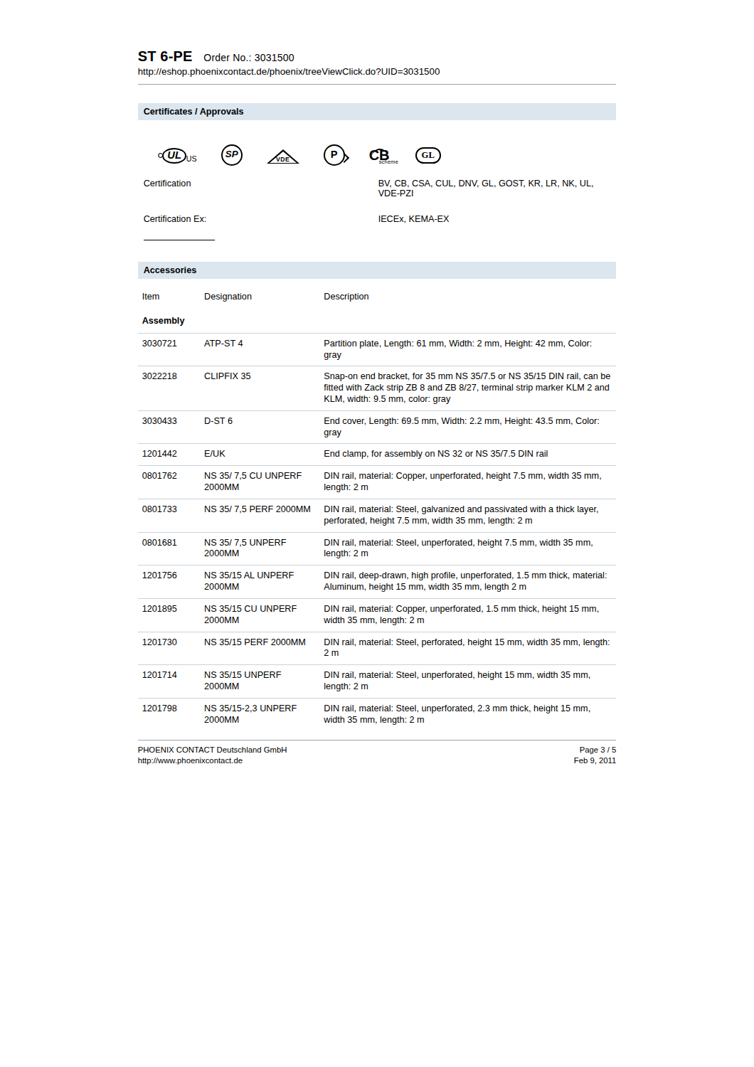ST 6-PE Order No.: 3031500
http://eshop.phoenixcontact.de/phoenix/treeViewClick.do?UID=3031500
Certificates / Approvals
cUL US SP VDE P CBscheme GL
Certification
BV, CB, CSA, CUL, DNV, GL, GOST, KR, LR, NK, UL, VDE-PZI
Certification Ex:
IECEx, KEMA-EX
Accessories
| Item | Designation | Description |
| --- | --- | --- |
| Assembly |
| 3030721 | ATP-ST 4 | Partition plate, Length: 61 mm, Width: 2 mm, Height: 42 mm, Color: gray |
| 3022218 | CLIPFIX 35 | Snap-on end bracket, for 35 mm NS 35/7.5 or NS 35/15 DIN rail, can be fitted with Zack strip ZB 8 and ZB 8/27, terminal strip marker KLM 2 and KLM, width: 9.5 mm, color: gray |
| 3030433 | D-ST 6 | End cover, Length: 69.5 mm, Width: 2.2 mm, Height: 43.5 mm, Color: gray |
| 1201442 | E/UK | End clamp, for assembly on NS 32 or NS 35/7.5 DIN rail |
| 0801762 | NS 35/ 7,5 CU UNPERF 2000MM | DIN rail, material: Copper, unperforated, height 7.5 mm, width 35 mm, length: 2 m |
| 0801733 | NS 35/ 7,5 PERF 2000MM | DIN rail, material: Steel, galvanized and passivated with a thick layer, perforated, height 7.5 mm, width 35 mm, length: 2 m |
| 0801681 | NS 35/ 7,5 UNPERF 2000MM | DIN rail, material: Steel, unperforated, height 7.5 mm, width 35 mm, length: 2 m |
| 1201756 | NS 35/15 AL UNPERF 2000MM | DIN rail, deep-drawn, high profile, unperforated, 1.5 mm thick, material: Aluminum, height 15 mm, width 35 mm, length 2 m |
| 1201895 | NS 35/15 CU UNPERF 2000MM | DIN rail, material: Copper, unperforated, 1.5 mm thick, height 15 mm, width 35 mm, length: 2 m |
| 1201730 | NS 35/15 PERF 2000MM | DIN rail, material: Steel, perforated, height 15 mm, width 35 mm, length: 2 m |
| 1201714 | NS 35/15 UNPERF 2000MM | DIN rail, material: Steel, unperforated, height 15 mm, width 35 mm, length: 2 m |
| 1201798 | NS 35/15-2,3 UNPERF 2000MM | DIN rail, material: Steel, unperforated, 2.3 mm thick, height 15 mm, width 35 mm, length: 2 m |
PHOENIX CONTACT Deutschland GmbH
http://www.phoenixcontact.de
Page 3 / 5
Feb 9, 2011